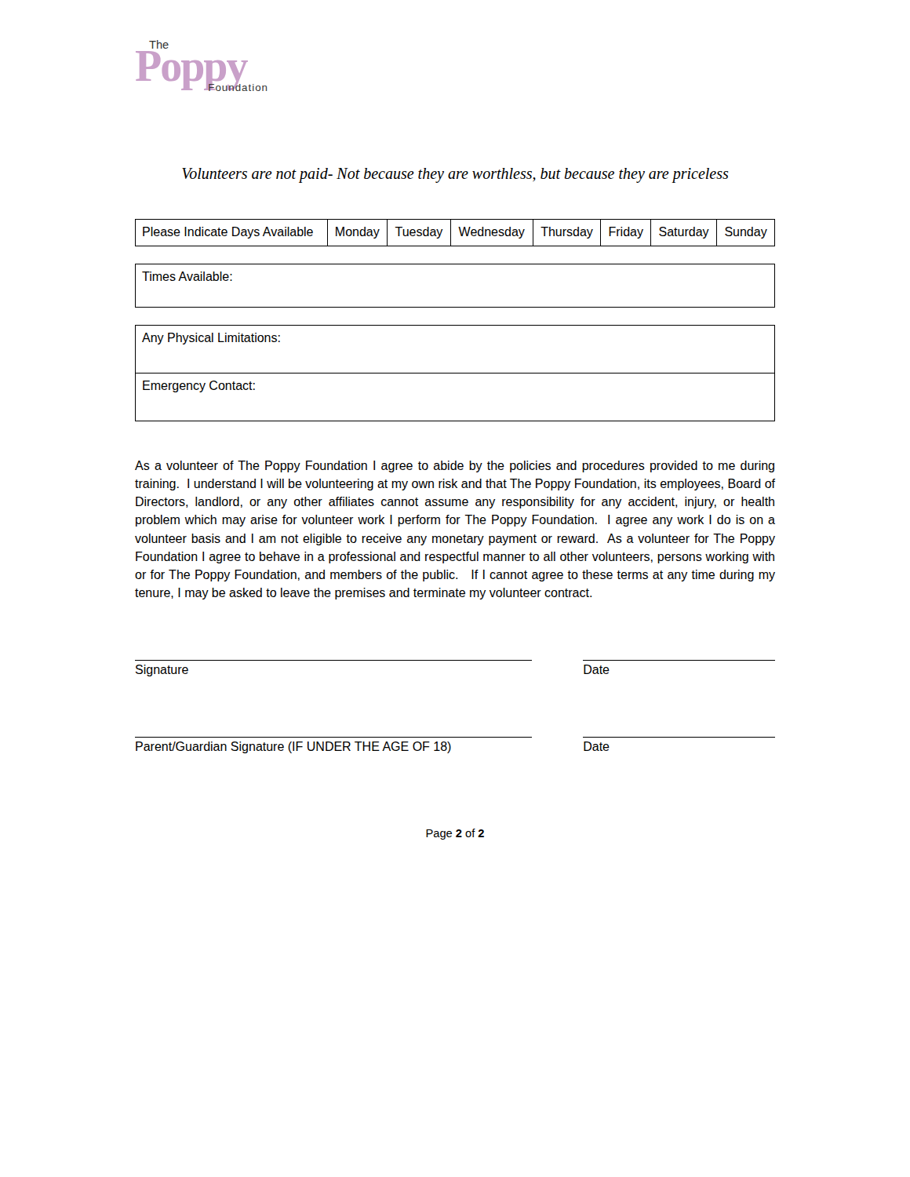The Poppy Foundation
Volunteers are not paid- Not because they are worthless, but because they are priceless
| Please Indicate Days Available | Monday | Tuesday | Wednesday | Thursday | Friday | Saturday | Sunday |
| Times Available: |
| Any Physical Limitations: |
| Emergency Contact: |
As a volunteer of The Poppy Foundation I agree to abide by the policies and procedures provided to me during training. I understand I will be volunteering at my own risk and that The Poppy Foundation, its employees, Board of Directors, landlord, or any other affiliates cannot assume any responsibility for any accident, injury, or health problem which may arise for volunteer work I perform for The Poppy Foundation. I agree any work I do is on a volunteer basis and I am not eligible to receive any monetary payment or reward. As a volunteer for The Poppy Foundation I agree to behave in a professional and respectful manner to all other volunteers, persons working with or for The Poppy Foundation, and members of the public. If I cannot agree to these terms at any time during my tenure, I may be asked to leave the premises and terminate my volunteer contract.
Signature Date
Parent/Guardian Signature (IF UNDER THE AGE OF 18) Date
Page 2 of 2